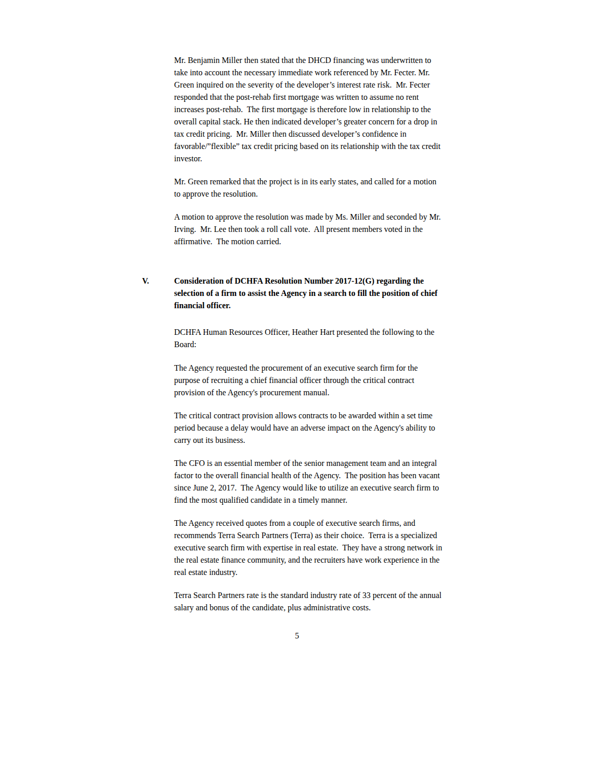Mr. Benjamin Miller then stated that the DHCD financing was underwritten to take into account the necessary immediate work referenced by Mr. Fecter. Mr. Green inquired on the severity of the developer’s interest rate risk. Mr. Fecter responded that the post-rehab first mortgage was written to assume no rent increases post-rehab. The first mortgage is therefore low in relationship to the overall capital stack. He then indicated developer’s greater concern for a drop in tax credit pricing. Mr. Miller then discussed developer’s confidence in favorable/”flexible” tax credit pricing based on its relationship with the tax credit investor.
Mr. Green remarked that the project is in its early states, and called for a motion to approve the resolution.
A motion to approve the resolution was made by Ms. Miller and seconded by Mr. Irving. Mr. Lee then took a roll call vote. All present members voted in the affirmative. The motion carried.
V.
Consideration of DCHFA Resolution Number 2017-12(G) regarding the selection of a firm to assist the Agency in a search to fill the position of chief financial officer.
DCHFA Human Resources Officer, Heather Hart presented the following to the Board:
The Agency requested the procurement of an executive search firm for the purpose of recruiting a chief financial officer through the critical contract provision of the Agency's procurement manual.
The critical contract provision allows contracts to be awarded within a set time period because a delay would have an adverse impact on the Agency's ability to carry out its business.
The CFO is an essential member of the senior management team and an integral factor to the overall financial health of the Agency. The position has been vacant since June 2, 2017. The Agency would like to utilize an executive search firm to find the most qualified candidate in a timely manner.
The Agency received quotes from a couple of executive search firms, and recommends Terra Search Partners (Terra) as their choice. Terra is a specialized executive search firm with expertise in real estate. They have a strong network in the real estate finance community, and the recruiters have work experience in the real estate industry.
Terra Search Partners rate is the standard industry rate of 33 percent of the annual salary and bonus of the candidate, plus administrative costs.
5